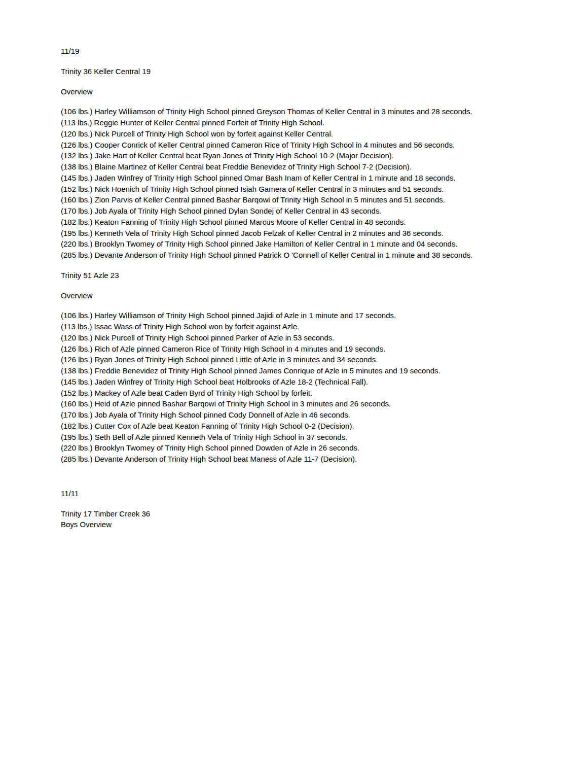11/19
Trinity 36 Keller Central 19
Overview
(106 lbs.) Harley Williamson of Trinity High School pinned Greyson Thomas of Keller Central in 3 minutes and 28 seconds.
(113 lbs.) Reggie Hunter of Keller Central pinned Forfeit of Trinity High School.
(120 lbs.) Nick Purcell of Trinity High School won by forfeit against Keller Central.
(126 lbs.) Cooper Conrick of Keller Central pinned Cameron Rice of Trinity High School in 4 minutes and 56 seconds.
(132 lbs.) Jake Hart of Keller Central beat Ryan Jones of Trinity High School 10-2 (Major Decision).
(138 lbs.) Blaine Martinez of Keller Central beat Freddie Benevidez of Trinity High School 7-2 (Decision).
(145 lbs.) Jaden Winfrey of Trinity High School pinned Omar Bash Inam of Keller Central in 1 minute and 18 seconds.
(152 lbs.) Nick Hoenich of Trinity High School pinned Isiah Gamera of Keller Central in 3 minutes and 51 seconds.
(160 lbs.) Zion Parvis of Keller Central pinned Bashar Barqowi of Trinity High School in 5 minutes and 51 seconds.
(170 lbs.) Job Ayala of Trinity High School pinned Dylan Sondej of Keller Central in 43 seconds.
(182 lbs.) Keaton Fanning of Trinity High School pinned Marcus Moore of Keller Central in 48 seconds.
(195 lbs.) Kenneth Vela of Trinity High School pinned Jacob Felzak of Keller Central in 2 minutes and 36 seconds.
(220 lbs.) Brooklyn Twomey of Trinity High School pinned Jake Hamilton of Keller Central in 1 minute and 04 seconds.
(285 lbs.) Devante Anderson of Trinity High School pinned Patrick O 'Connell of Keller Central in 1 minute and 38 seconds.
Trinity 51 Azle 23
Overview
(106 lbs.) Harley Williamson of Trinity High School pinned Jajidi of Azle in 1 minute and 17 seconds.
(113 lbs.) Issac Wass of Trinity High School won by forfeit against Azle.
(120 lbs.) Nick Purcell of Trinity High School pinned Parker of Azle in 53 seconds.
(126 lbs.) Rich of Azle pinned Cameron Rice of Trinity High School in 4 minutes and 19 seconds.
(126 lbs.) Ryan Jones of Trinity High School pinned Little of Azle in 3 minutes and 34 seconds.
(138 lbs.) Freddie Benevidez of Trinity High School pinned James Conrique of Azle in 5 minutes and 19 seconds.
(145 lbs.) Jaden Winfrey of Trinity High School beat Holbrooks of Azle 18-2 (Technical Fall).
(152 lbs.) Mackey of Azle beat Caden Byrd of Trinity High School by forfeit.
(160 lbs.) Heid of Azle pinned Bashar Barqowi of Trinity High School in 3 minutes and 26 seconds.
(170 lbs.) Job Ayala of Trinity High School pinned Cody Donnell of Azle in 46 seconds.
(182 lbs.) Cutter Cox of Azle beat Keaton Fanning of Trinity High School 0-2 (Decision).
(195 lbs.) Seth Bell of Azle pinned Kenneth Vela of Trinity High School in 37 seconds.
(220 lbs.) Brooklyn Twomey of Trinity High School pinned Dowden of Azle in 26 seconds.
(285 lbs.) Devante Anderson of Trinity High School beat Maness of Azle 11-7 (Decision).
11/11
Trinity 17 Timber Creek 36
Boys Overview